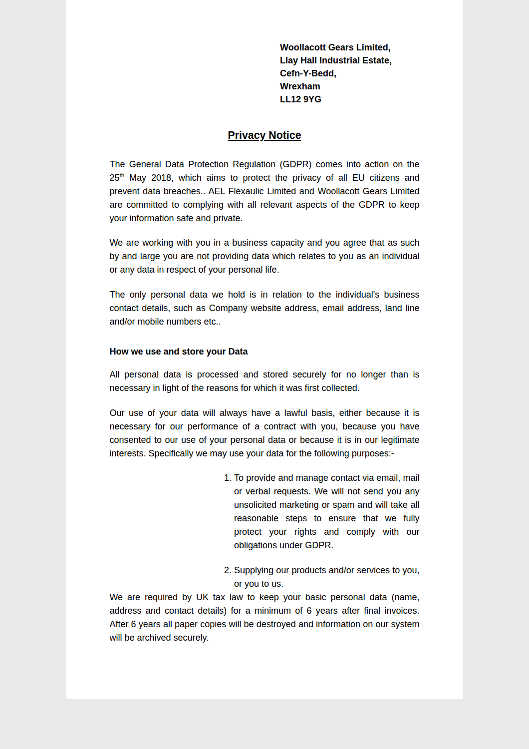Woollacott Gears Limited,
Llay Hall Industrial Estate,
Cefn-Y-Bedd,
Wrexham
LL12 9YG
Privacy Notice
The General Data Protection Regulation (GDPR) comes into action on the 25th May 2018, which aims to protect the privacy of all EU citizens and prevent data breaches.. AEL Flexaulic Limited and Woollacott Gears Limited are committed to complying with all relevant aspects of the GDPR to keep your information safe and private.
We are working with you in a business capacity and you agree that as such by and large you are not providing data which relates to you as an individual or any data in respect of your personal life.
The only personal data we hold is in relation to the individual's business contact details, such as Company website address, email address, land line and/or mobile numbers etc..
How we use and store your Data
All personal data is processed and stored securely for no longer than is necessary in light of the reasons for which it was first collected.
Our use of your data will always have a lawful basis, either because it is necessary for our performance of a contract with you, because you have consented to our use of your personal data or because it is in our legitimate interests. Specifically we may use your data for the following purposes:-
To provide and manage contact via email, mail or verbal requests. We will not send you any unsolicited marketing or spam and will take all reasonable steps to ensure that we fully protect your rights and comply with our obligations under GDPR.
Supplying our products and/or services to you, or you to us.
We are required by UK tax law to keep your basic personal data (name, address and contact details) for a minimum of 6 years after final invoices. After 6 years all paper copies will be destroyed and information on our system will be archived securely.